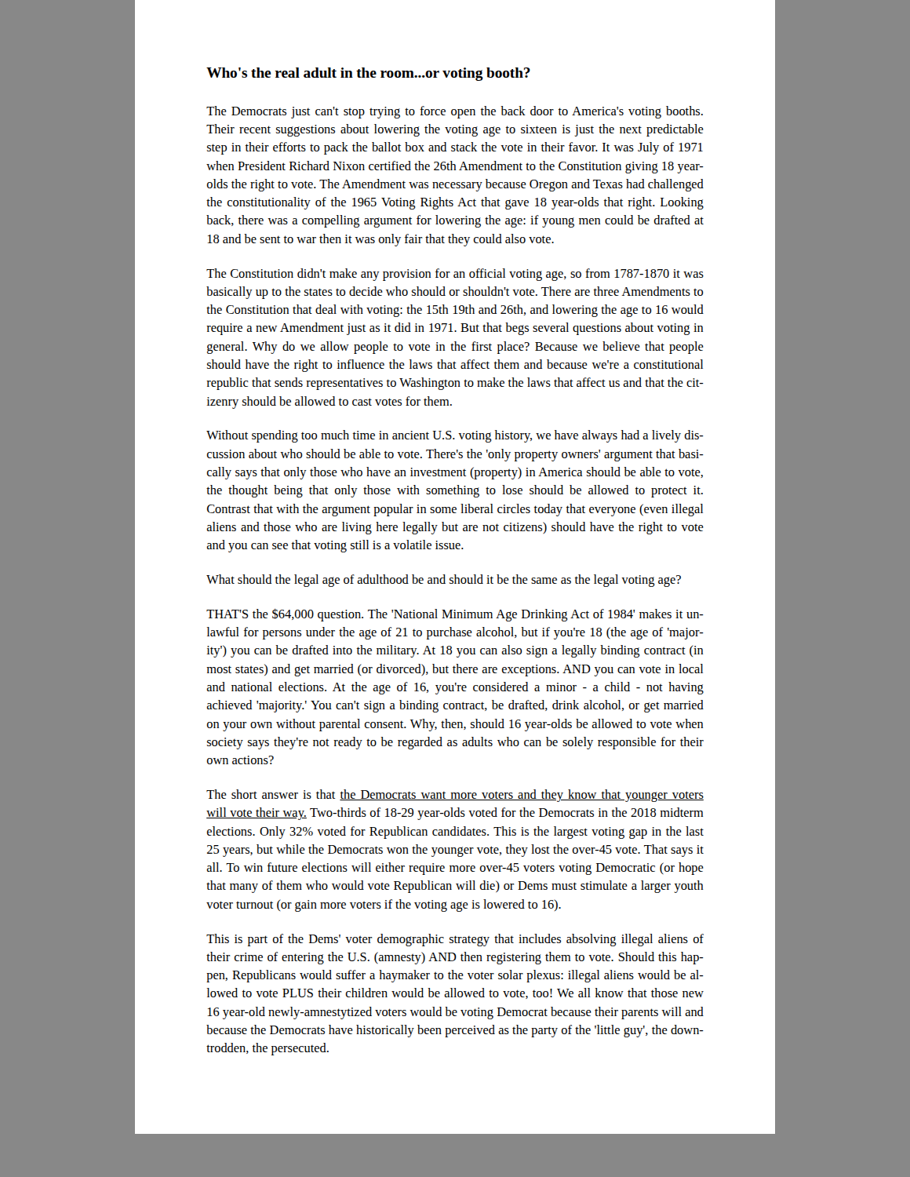Who's the real adult in the room...or voting booth?
The Democrats just can't stop trying to force open the back door to America's voting booths. Their recent suggestions about lowering the voting age to sixteen is just the next predictable step in their efforts to pack the ballot box and stack the vote in their favor. It was July of 1971 when President Richard Nixon certified the 26th Amendment to the Constitution giving 18 year-olds the right to vote. The Amendment was necessary because Oregon and Texas had challenged the constitutionality of the 1965 Voting Rights Act that gave 18 year-olds that right. Looking back, there was a compelling argument for lowering the age: if young men could be drafted at 18 and be sent to war then it was only fair that they could also vote.
The Constitution didn't make any provision for an official voting age, so from 1787-1870 it was basically up to the states to decide who should or shouldn't vote. There are three Amendments to the Constitution that deal with voting: the 15th 19th and 26th, and lowering the age to 16 would require a new Amendment just as it did in 1971. But that begs several questions about voting in general. Why do we allow people to vote in the first place? Because we believe that people should have the right to influence the laws that affect them and because we're a constitutional republic that sends representatives to Washington to make the laws that affect us and that the citizenry should be allowed to cast votes for them.
Without spending too much time in ancient U.S. voting history, we have always had a lively discussion about who should be able to vote. There's the 'only property owners' argument that basically says that only those who have an investment (property) in America should be able to vote, the thought being that only those with something to lose should be allowed to protect it. Contrast that with the argument popular in some liberal circles today that everyone (even illegal aliens and those who are living here legally but are not citizens) should have the right to vote and you can see that voting still is a volatile issue.
What should the legal age of adulthood be and should it be the same as the legal voting age?
THAT'S the $64,000 question. The 'National Minimum Age Drinking Act of 1984' makes it unlawful for persons under the age of 21 to purchase alcohol, but if you're 18 (the age of 'majority') you can be drafted into the military. At 18 you can also sign a legally binding contract (in most states) and get married (or divorced), but there are exceptions. AND you can vote in local and national elections. At the age of 16, you're considered a minor - a child - not having achieved 'majority.' You can't sign a binding contract, be drafted, drink alcohol, or get married on your own without parental consent. Why, then, should 16 year-olds be allowed to vote when society says they're not ready to be regarded as adults who can be solely responsible for their own actions?
The short answer is that the Democrats want more voters and they know that younger voters will vote their way. Two-thirds of 18-29 year-olds voted for the Democrats in the 2018 midterm elections. Only 32% voted for Republican candidates. This is the largest voting gap in the last 25 years, but while the Democrats won the younger vote, they lost the over-45 vote. That says it all. To win future elections will either require more over-45 voters voting Democratic (or hope that many of them who would vote Republican will die) or Dems must stimulate a larger youth voter turnout (or gain more voters if the voting age is lowered to 16).
This is part of the Dems' voter demographic strategy that includes absolving illegal aliens of their crime of entering the U.S. (amnesty) AND then registering them to vote. Should this happen, Republicans would suffer a haymaker to the voter solar plexus: illegal aliens would be allowed to vote PLUS their children would be allowed to vote, too! We all know that those new 16 year-old newly-amnestytized voters would be voting Democrat because their parents will and because the Democrats have historically been perceived as the party of the 'little guy', the downtrodden, the persecuted.